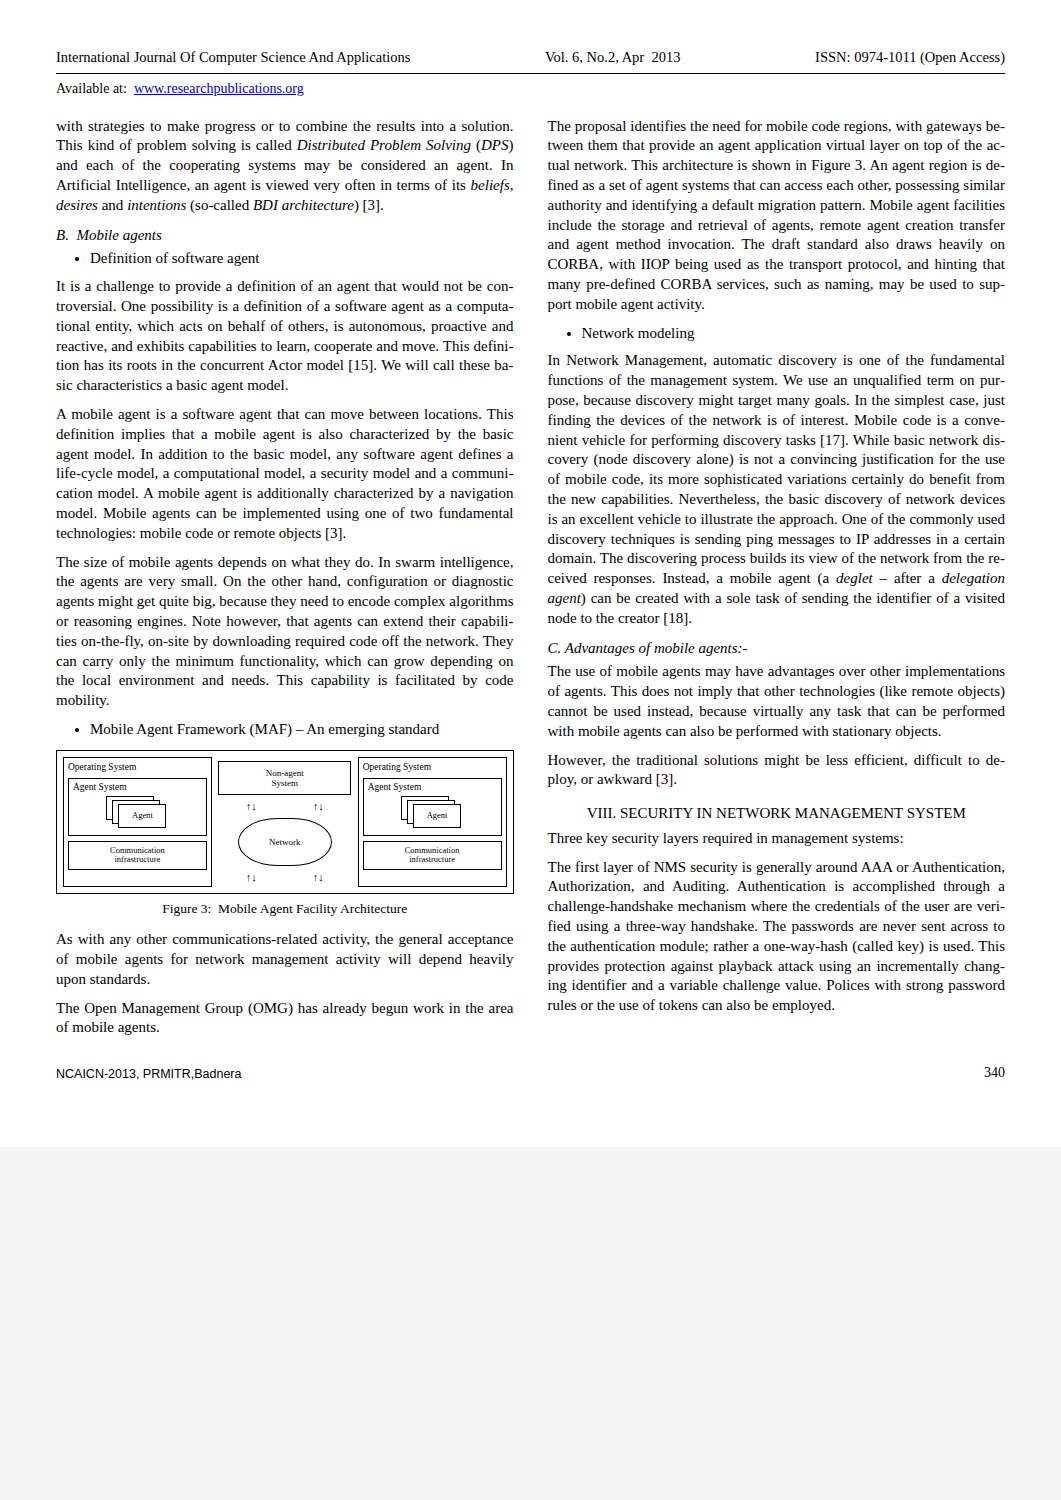International Journal Of Computer Science And Applications Vol. 6, No.2, Apr 2013 ISSN: 0974-1011 (Open Access)
Available at: www.researchpublications.org
with strategies to make progress or to combine the results into a solution. This kind of problem solving is called Distributed Problem Solving (DPS) and each of the cooperating systems may be considered an agent. In Artificial Intelligence, an agent is viewed very often in terms of its beliefs, desires and intentions (so-called BDI architecture) [3].
B. Mobile agents
Definition of software agent
It is a challenge to provide a definition of an agent that would not be controversial. One possibility is a definition of a software agent as a computational entity, which acts on behalf of others, is autonomous, proactive and reactive, and exhibits capabilities to learn, cooperate and move. This definition has its roots in the concurrent Actor model [15]. We will call these basic characteristics a basic agent model.
A mobile agent is a software agent that can move between locations. This definition implies that a mobile agent is also characterized by the basic agent model. In addition to the basic model, any software agent defines a life-cycle model, a computational model, a security model and a communication model. A mobile agent is additionally characterized by a navigation model. Mobile agents can be implemented using one of two fundamental technologies: mobile code or remote objects [3].
The size of mobile agents depends on what they do. In swarm intelligence, the agents are very small. On the other hand, configuration or diagnostic agents might get quite big, because they need to encode complex algorithms or reasoning engines. Note however, that agents can extend their capabilities on-the-fly, on-site by downloading required code off the network. They can carry only the minimum functionality, which can grow depending on the local environment and needs. This capability is facilitated by code mobility.
Mobile Agent Framework (MAF) – An emerging standard
Operating System
Agent System
Agent Agent Agent
Communication
infrastructure
Non-agent
System
↑↓↑↓
Network
↑↓↑↓
Operating System
Agent System
Agent Agent Agent
Communication
infrastructure
Figure 3: Mobile Agent Facility Architecture
As with any other communications-related activity, the general acceptance of mobile agents for network management activity will depend heavily upon standards.
The Open Management Group (OMG) has already begun work in the area of mobile agents.
The proposal identifies the need for mobile code regions, with gateways between them that provide an agent application virtual layer on top of the actual network. This architecture is shown in Figure 3. An agent region is defined as a set of agent systems that can access each other, possessing similar authority and identifying a default migration pattern. Mobile agent facilities include the storage and retrieval of agents, remote agent creation transfer and agent method invocation. The draft standard also draws heavily on CORBA, with IIOP being used as the transport protocol, and hinting that many pre-defined CORBA services, such as naming, may be used to support mobile agent activity.
Network modeling
In Network Management, automatic discovery is one of the fundamental functions of the management system. We use an unqualified term on purpose, because discovery might target many goals. In the simplest case, just finding the devices of the network is of interest. Mobile code is a convenient vehicle for performing discovery tasks [17]. While basic network discovery (node discovery alone) is not a convincing justification for the use of mobile code, its more sophisticated variations certainly do benefit from the new capabilities. Nevertheless, the basic discovery of network devices is an excellent vehicle to illustrate the approach. One of the commonly used discovery techniques is sending ping messages to IP addresses in a certain domain. The discovering process builds its view of the network from the received responses. Instead, a mobile agent (a deglet – after a delegation agent) can be created with a sole task of sending the identifier of a visited node to the creator [18].
C. Advantages of mobile agents:-
The use of mobile agents may have advantages over other implementations of agents. This does not imply that other technologies (like remote objects) cannot be used instead, because virtually any task that can be performed with mobile agents can also be performed with stationary objects.
However, the traditional solutions might be less efficient, difficult to deploy, or awkward [3].
VIII. SECURITY IN NETWORK MANAGEMENT SYSTEM
Three key security layers required in management systems:
The first layer of NMS security is generally around AAA or Authentication, Authorization, and Auditing. Authentication is accomplished through a challenge-handshake mechanism where the credentials of the user are verified using a three-way handshake. The passwords are never sent across to the authentication module; rather a one-way-hash (called key) is used. This provides protection against playback attack using an incrementally changing identifier and a variable challenge value. Polices with strong password rules or the use of tokens can also be employed.
NCAICN-2013, PRMITR,Badnera
340